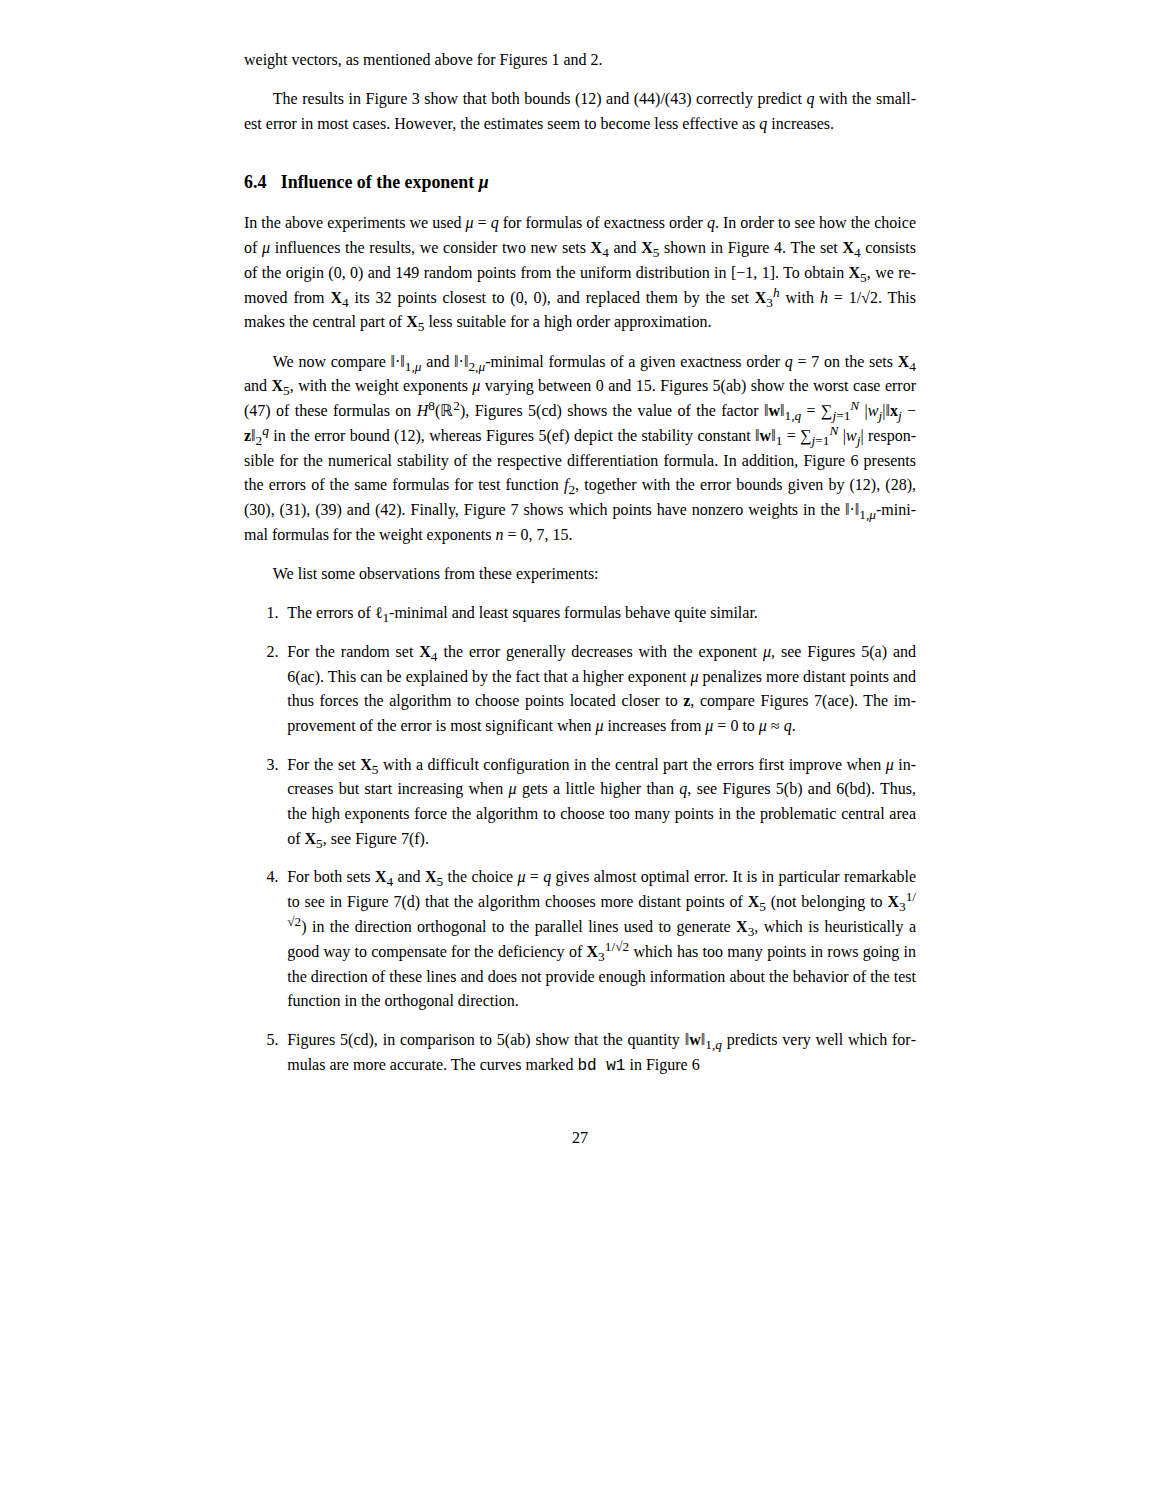weight vectors, as mentioned above for Figures 1 and 2.
The results in Figure 3 show that both bounds (12) and (44)/(43) correctly predict q with the smallest error in most cases. However, the estimates seem to become less effective as q increases.
6.4 Influence of the exponent μ
In the above experiments we used μ = q for formulas of exactness order q. In order to see how the choice of μ influences the results, we consider two new sets X4 and X5 shown in Figure 4. The set X4 consists of the origin (0, 0) and 149 random points from the uniform distribution in [−1, 1]. To obtain X5, we removed from X4 its 32 points closest to (0, 0), and replaced them by the set X3h with h = 1/√2. This makes the central part of X5 less suitable for a high order approximation.
We now compare ‖·‖1,μ and ‖·‖2,μ-minimal formulas of a given exactness order q = 7 on the sets X4 and X5, with the weight exponents μ varying between 0 and 15. Figures 5(ab) show the worst case error (47) of these formulas on H8(ℝ2), Figures 5(cd) shows the value of the factor ‖w‖1,q = ∑j=1N |wj|‖xj − z‖2q in the error bound (12), whereas Figures 5(ef) depict the stability constant ‖w‖1 = ∑j=1N |wj| responsible for the numerical stability of the respective differentiation formula. In addition, Figure 6 presents the errors of the same formulas for test function f2, together with the error bounds given by (12), (28), (30), (31), (39) and (42). Finally, Figure 7 shows which points have nonzero weights in the ‖·‖1,μ-minimal formulas for the weight exponents n = 0, 7, 15.
We list some observations from these experiments:
The errors of ℓ1-minimal and least squares formulas behave quite similar.
For the random set X4 the error generally decreases with the exponent μ, see Figures 5(a) and 6(ac). This can be explained by the fact that a higher exponent μ penalizes more distant points and thus forces the algorithm to choose points located closer to z, compare Figures 7(ace). The improvement of the error is most significant when μ increases from μ = 0 to μ ≈ q.
For the set X5 with a difficult configuration in the central part the errors first improve when μ increases but start increasing when μ gets a little higher than q, see Figures 5(b) and 6(bd). Thus, the high exponents force the algorithm to choose too many points in the problematic central area of X5, see Figure 7(f).
For both sets X4 and X5 the choice μ = q gives almost optimal error. It is in particular remarkable to see in Figure 7(d) that the algorithm chooses more distant points of X5 (not belonging to X31/√2) in the direction orthogonal to the parallel lines used to generate X3, which is heuristically a good way to compensate for the deficiency of X31/√2 which has too many points in rows going in the direction of these lines and does not provide enough information about the behavior of the test function in the orthogonal direction.
Figures 5(cd), in comparison to 5(ab) show that the quantity ‖w‖1,q predicts very well which formulas are more accurate. The curves marked bd w1 in Figure 6
27